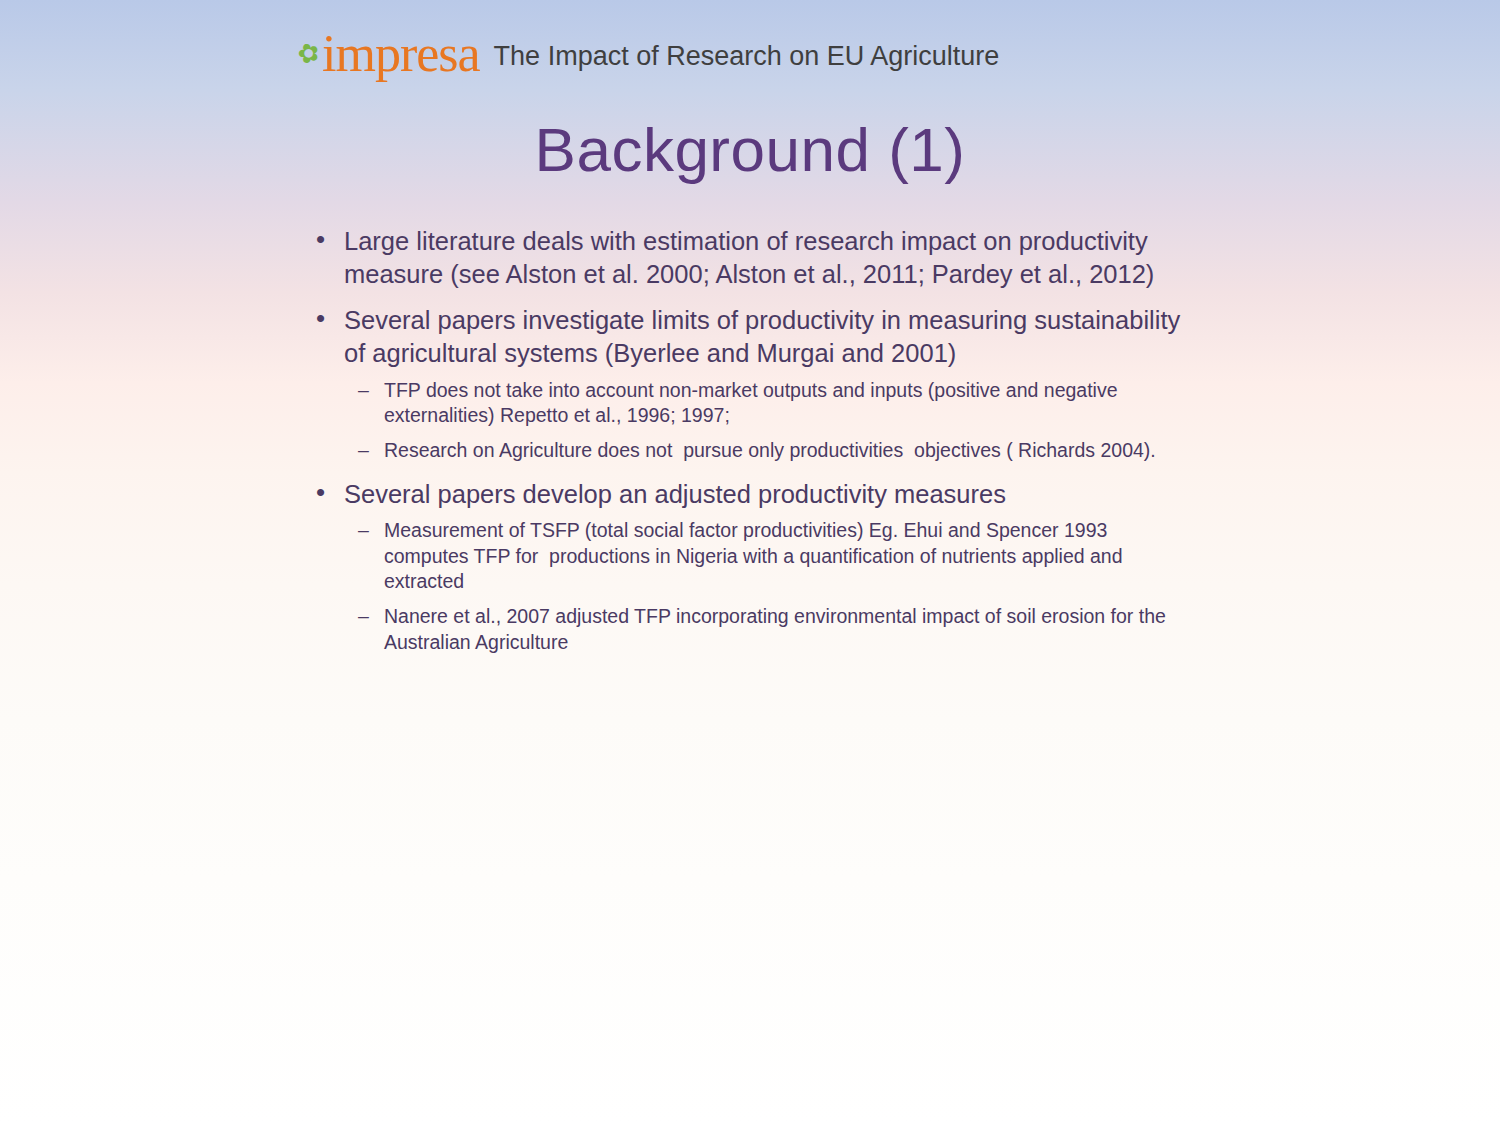✿impresa
The Impact of Research on EU Agriculture
Background (1)
Large literature deals with estimation of research impact on productivity measure (see Alston et al. 2000; Alston et al., 2011; Pardey et al., 2012)
Several papers investigate limits of productivity in measuring sustainability of agricultural systems (Byerlee and Murgai and 2001)
TFP does not take into account non-market outputs and inputs (positive and negative externalities) Repetto et al., 1996; 1997;
Research on Agriculture does not pursue only productivities objectives ( Richards 2004).
Several papers develop an adjusted productivity measures
Measurement of TSFP (total social factor productivities) Eg. Ehui and Spencer 1993 computes TFP for productions in Nigeria with a quantification of nutrients applied and extracted
Nanere et al., 2007 adjusted TFP incorporating environmental impact of soil erosion for the Australian Agriculture